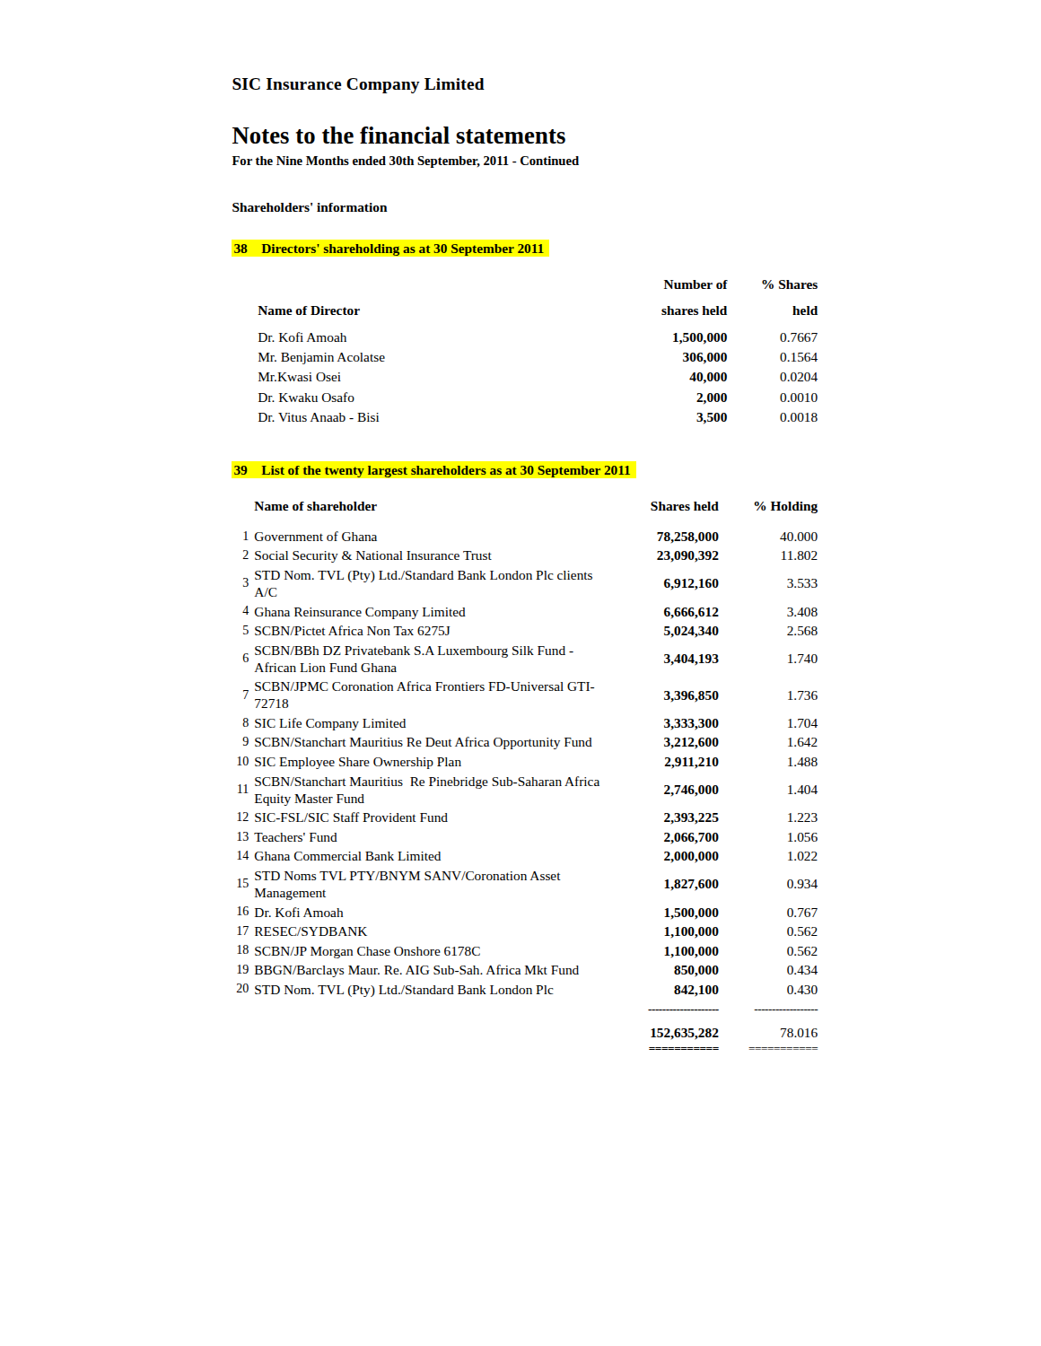SIC Insurance Company Limited
Notes to the financial statements
For the Nine Months ended 30th September, 2011 - Continued
Shareholders' information
38 Directors' shareholding as at 30 September 2011
| | Number of | % Shares |
| --- | --- | --- |
| Name of Director | shares held | held |
| Dr. Kofi Amoah | 1,500,000 | 0.7667 |
| Mr. Benjamin Acolatse | 306,000 | 0.1564 |
| Mr.Kwasi Osei | 40,000 | 0.0204 |
| Dr. Kwaku Osafo | 2,000 | 0.0010 |
| Dr. Vitus Anaab - Bisi | 3,500 | 0.0018 |
39 List of the twenty largest shareholders as at 30 September 2011
| | Name of shareholder | Shares held | % Holding |
| --- | --- | --- | --- |
| 1 | Government of Ghana | 78,258,000 | 40.000 |
| 2 | Social Security & National Insurance Trust | 23,090,392 | 11.802 |
| 3 | STD Nom. TVL (Pty) Ltd./Standard Bank London Plc clients A/C | 6,912,160 | 3.533 |
| 4 | Ghana Reinsurance Company Limited | 6,666,612 | 3.408 |
| 5 | SCBN/Pictet Africa Non Tax 6275J | 5,024,340 | 2.568 |
| 6 | SCBN/BBh DZ Privatebank S.A Luxembourg Silk Fund - African Lion Fund Ghana | 3,404,193 | 1.740 |
| 7 | SCBN/JPMC Coronation Africa Frontiers FD-Universal GTI-72718 | 3,396,850 | 1.736 |
| 8 | SIC Life Company Limited | 3,333,300 | 1.704 |
| 9 | SCBN/Stanchart Mauritius Re Deut Africa Opportunity Fund | 3,212,600 | 1.642 |
| 10 | SIC Employee Share Ownership Plan | 2,911,210 | 1.488 |
| 11 | SCBN/Stanchart Mauritius Re Pinebridge Sub-Saharan Africa Equity Master Fund | 2,746,000 | 1.404 |
| 12 | SIC-FSL/SIC Staff Provident Fund | 2,393,225 | 1.223 |
| 13 | Teachers' Fund | 2,066,700 | 1.056 |
| 14 | Ghana Commercial Bank Limited | 2,000,000 | 1.022 |
| 15 | STD Noms TVL PTY/BNYM SANV/Coronation Asset Management | 1,827,600 | 0.934 |
| 16 | Dr. Kofi Amoah | 1,500,000 | 0.767 |
| 17 | RESEC/SYDBANK | 1,100,000 | 0.562 |
| 18 | SCBN/JP Morgan Chase Onshore 6178C | 1,100,000 | 0.562 |
| 19 | BBGN/Barclays Maur. Re. AIG Sub-Sah. Africa Mkt Fund | 850,000 | 0.434 |
| 20 | STD Nom. TVL (Pty) Ltd./Standard Bank London Plc | 842,100 | 0.430 |
| | | -------------------- | ------------------ |
| | | 152,635,282 | 78.016 |
| | | =========== | =========== |